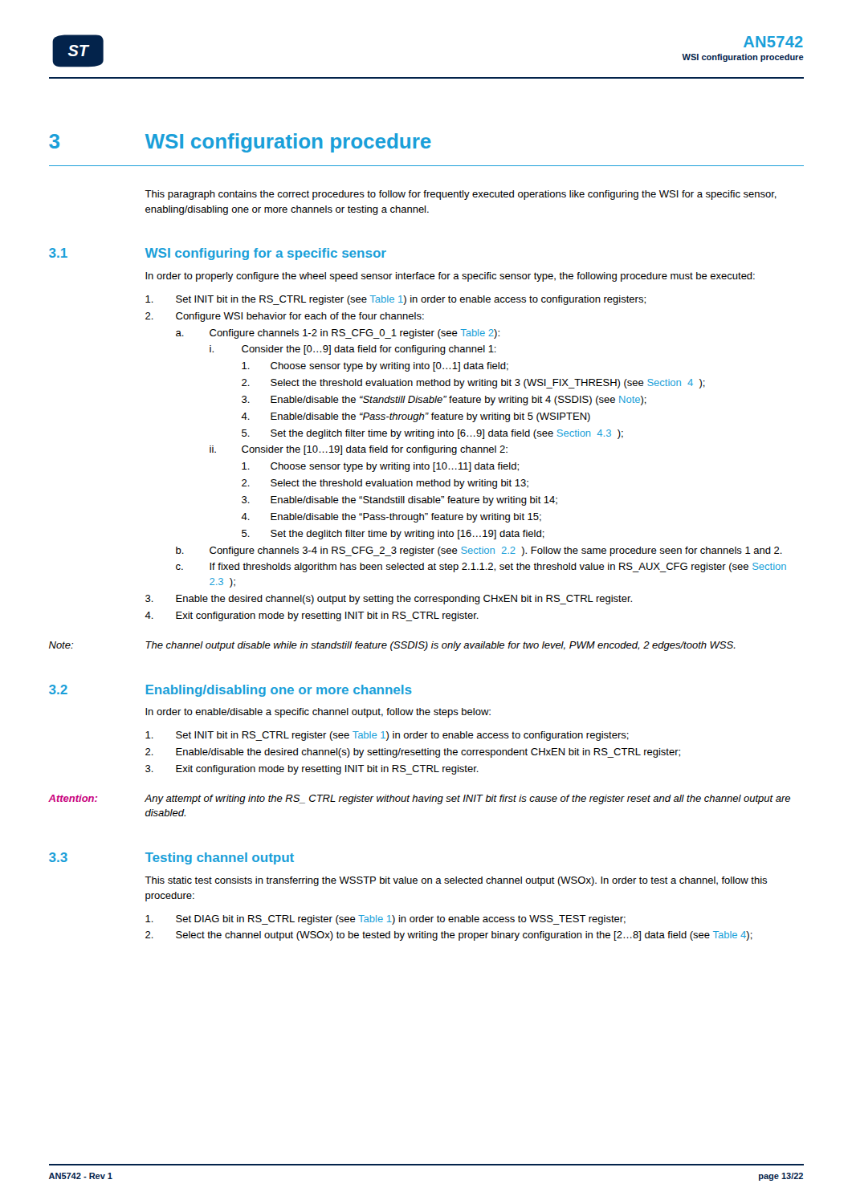ST
AN5742
WSI configuration procedure
3 WSI configuration procedure
This paragraph contains the correct procedures to follow for frequently executed operations like configuring the WSI for a specific sensor, enabling/disabling one or more channels or testing a channel.
3.1 WSI configuring for a specific sensor
In order to properly configure the wheel speed sensor interface for a specific sensor type, the following procedure must be executed:
1. Set INIT bit in the RS_CTRL register (see Table 1) in order to enable access to configuration registers;
2. Configure WSI behavior for each of the four channels:
a. Configure channels 1-2 in RS_CFG_0_1 register (see Table 2):
i. Consider the [0…9] data field for configuring channel 1:
1. Choose sensor type by writing into [0…1] data field;
2. Select the threshold evaluation method by writing bit 3 (WSI_FIX_THRESH) (see Section 4 );
3. Enable/disable the “Standstill Disable” feature by writing bit 4 (SSDIS) (see Note);
4. Enable/disable the “Pass-through” feature by writing bit 5 (WSIPTEN)
5. Set the deglitch filter time by writing into [6…9] data field (see Section 4.3 );
ii. Consider the [10…19] data field for configuring channel 2:
1. Choose sensor type by writing into [10…11] data field;
2. Select the threshold evaluation method by writing bit 13;
3. Enable/disable the “Standstill disable” feature by writing bit 14;
4. Enable/disable the “Pass-through” feature by writing bit 15;
5. Set the deglitch filter time by writing into [16…19] data field;
b. Configure channels 3-4 in RS_CFG_2_3 register (see Section 2.2 ). Follow the same procedure seen for channels 1 and 2.
c. If fixed thresholds algorithm has been selected at step 2.1.1.2, set the threshold value in RS_AUX_CFG register (see Section 2.3 );
3. Enable the desired channel(s) output by setting the corresponding CHxEN bit in RS_CTRL register.
4. Exit configuration mode by resetting INIT bit in RS_CTRL register.
Note:
The channel output disable while in standstill feature (SSDIS) is only available for two level, PWM encoded, 2 edges/tooth WSS.
3.2 Enabling/disabling one or more channels
In order to enable/disable a specific channel output, follow the steps below:
1. Set INIT bit in RS_CTRL register (see Table 1) in order to enable access to configuration registers;
2. Enable/disable the desired channel(s) by setting/resetting the correspondent CHxEN bit in RS_CTRL register;
3. Exit configuration mode by resetting INIT bit in RS_CTRL register.
Attention:
Any attempt of writing into the RS_ CTRL register without having set INIT bit first is cause of the register reset and all the channel output are disabled.
3.3 Testing channel output
This static test consists in transferring the WSSTP bit value on a selected channel output (WSOx). In order to test a channel, follow this procedure:
1. Set DIAG bit in RS_CTRL register (see Table 1) in order to enable access to WSS_TEST register;
2. Select the channel output (WSOx) to be tested by writing the proper binary configuration in the [2…8] data field (see Table 4);
AN5742 - Rev 1
page 13/22